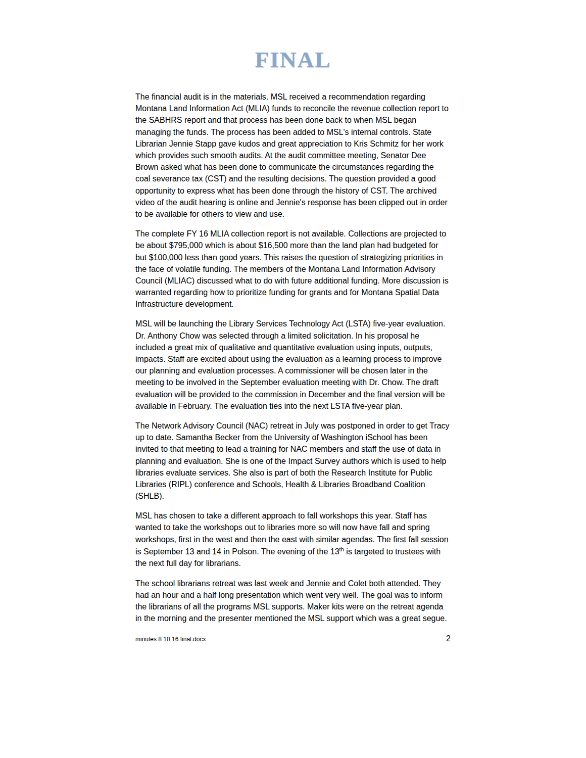FINAL
The financial audit is in the materials. MSL received a recommendation regarding Montana Land Information Act (MLIA) funds to reconcile the revenue collection report to the SABHRS report and that process has been done back to when MSL began managing the funds. The process has been added to MSL's internal controls. State Librarian Jennie Stapp gave kudos and great appreciation to Kris Schmitz for her work which provides such smooth audits. At the audit committee meeting, Senator Dee Brown asked what has been done to communicate the circumstances regarding the coal severance tax (CST) and the resulting decisions. The question provided a good opportunity to express what has been done through the history of CST. The archived video of the audit hearing is online and Jennie's response has been clipped out in order to be available for others to view and use.
The complete FY 16 MLIA collection report is not available. Collections are projected to be about $795,000 which is about $16,500 more than the land plan had budgeted for but $100,000 less than good years. This raises the question of strategizing priorities in the face of volatile funding. The members of the Montana Land Information Advisory Council (MLIAC) discussed what to do with future additional funding. More discussion is warranted regarding how to prioritize funding for grants and for Montana Spatial Data Infrastructure development.
MSL will be launching the Library Services Technology Act (LSTA) five-year evaluation. Dr. Anthony Chow was selected through a limited solicitation. In his proposal he included a great mix of qualitative and quantitative evaluation using inputs, outputs, impacts. Staff are excited about using the evaluation as a learning process to improve our planning and evaluation processes. A commissioner will be chosen later in the meeting to be involved in the September evaluation meeting with Dr. Chow. The draft evaluation will be provided to the commission in December and the final version will be available in February. The evaluation ties into the next LSTA five-year plan.
The Network Advisory Council (NAC) retreat in July was postponed in order to get Tracy up to date. Samantha Becker from the University of Washington iSchool has been invited to that meeting to lead a training for NAC members and staff the use of data in planning and evaluation. She is one of the Impact Survey authors which is used to help libraries evaluate services. She also is part of both the Research Institute for Public Libraries (RIPL) conference and Schools, Health & Libraries Broadband Coalition (SHLB).
MSL has chosen to take a different approach to fall workshops this year. Staff has wanted to take the workshops out to libraries more so will now have fall and spring workshops, first in the west and then the east with similar agendas. The first fall session is September 13 and 14 in Polson. The evening of the 13th is targeted to trustees with the next full day for librarians.
The school librarians retreat was last week and Jennie and Colet both attended. They had an hour and a half long presentation which went very well. The goal was to inform the librarians of all the programs MSL supports. Maker kits were on the retreat agenda in the morning and the presenter mentioned the MSL support which was a great segue.
minutes 8 10 16 final.docx 2